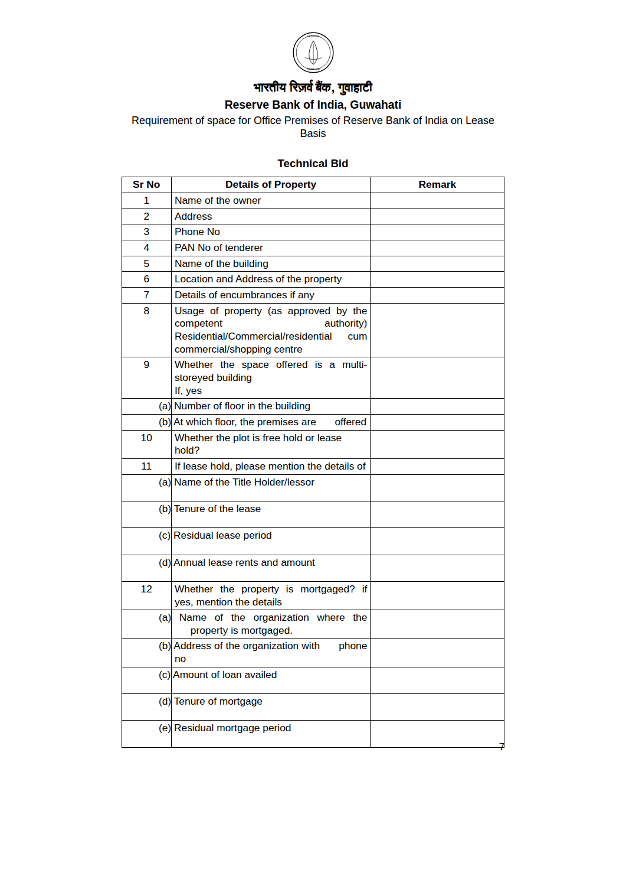भारतीय रिज़र्व बैंक, गुवाहाटी
Reserve Bank of India, Guwahati
Requirement of space for Office Premises of Reserve Bank of India on Lease Basis
Technical Bid
| Sr No | Details of Property | Remark |
| --- | --- | --- |
| 1 | Name of the owner | |
| 2 | Address | |
| 3 | Phone No | |
| 4 | PAN No of tenderer | |
| 5 | Name of the building | |
| 6 | Location and Address of the property | |
| 7 | Details of encumbrances if any | |
| 8 | Usage of property (as approved by the competent authority) Residential/Commercial/residential cum commercial/shopping centre | |
| 9 | Whether the space offered is a multi-storeyed building If, yes | |
| | (a) Number of floor in the building | |
| | (b) At which floor, the premises are offered | |
| 10 | Whether the plot is free hold or lease hold? | |
| 11 | If lease hold, please mention the details of | |
| | (a) Name of the Title Holder/lessor | |
| | (b) Tenure of the lease | |
| | (c) Residual lease period | |
| | (d) Annual lease rents and amount | |
| 12 | Whether the property is mortgaged? if yes, mention the details | |
| | (a) Name of the organization where the property is mortgaged. | |
| | (b) Address of the organization with phone no | |
| | (c) Amount of loan availed | |
| | (d) Tenure of mortgage | |
| | (e) Residual mortgage period | |
7